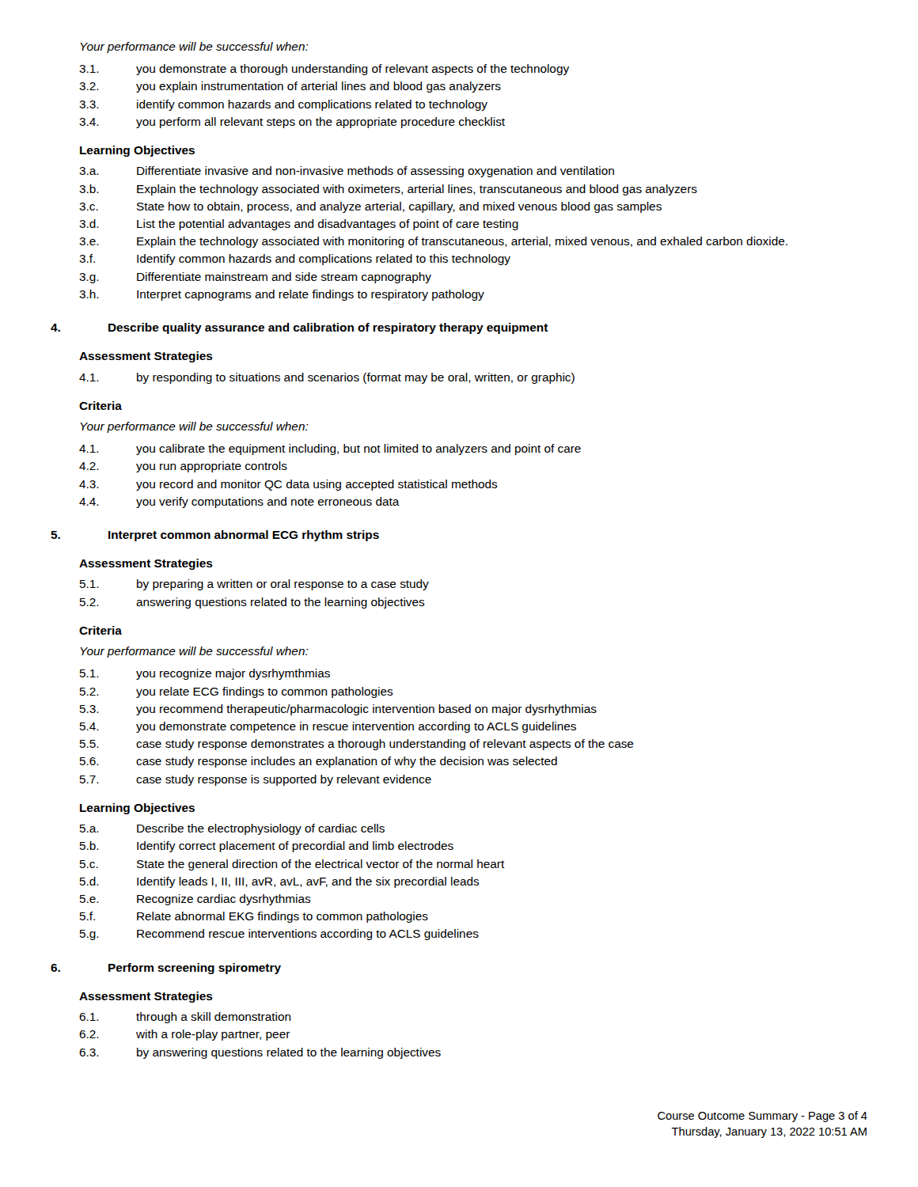Your performance will be successful when:
3.1. you demonstrate a thorough understanding of relevant aspects of the technology
3.2. you explain instrumentation of arterial lines and blood gas analyzers
3.3. identify common hazards and complications related to technology
3.4. you perform all relevant steps on the appropriate procedure checklist
Learning Objectives
3.a. Differentiate invasive and non-invasive methods of assessing oxygenation and ventilation
3.b. Explain the technology associated with oximeters, arterial lines, transcutaneous and blood gas analyzers
3.c. State how to obtain, process, and analyze arterial, capillary, and mixed venous blood gas samples
3.d. List the potential advantages and disadvantages of point of care testing
3.e. Explain the technology associated with monitoring of transcutaneous, arterial, mixed venous, and exhaled carbon dioxide.
3.f. Identify common hazards and complications related to this technology
3.g. Differentiate mainstream and side stream capnography
3.h. Interpret capnograms and relate findings to respiratory pathology
4. Describe quality assurance and calibration of respiratory therapy equipment
Assessment Strategies
4.1. by responding to situations and scenarios (format may be oral, written, or graphic)
Criteria
Your performance will be successful when:
4.1. you calibrate the equipment including, but not limited to analyzers and point of care
4.2. you run appropriate controls
4.3. you record and monitor QC data using accepted statistical methods
4.4. you verify computations and note erroneous data
5. Interpret common abnormal ECG rhythm strips
Assessment Strategies
5.1. by preparing a written or oral response to a case study
5.2. answering questions related to the learning objectives
Criteria
Your performance will be successful when:
5.1. you recognize major dysrhymthmias
5.2. you relate ECG findings to common pathologies
5.3. you recommend therapeutic/pharmacologic intervention based on major dysrhythmias
5.4. you demonstrate competence in rescue intervention according to ACLS guidelines
5.5. case study response demonstrates a thorough understanding of relevant aspects of the case
5.6. case study response includes an explanation of why the decision was selected
5.7. case study response is supported by relevant evidence
Learning Objectives
5.a. Describe the electrophysiology of cardiac cells
5.b. Identify correct placement of precordial and limb electrodes
5.c. State the general direction of the electrical vector of the normal heart
5.d. Identify leads I, II, III, avR, avL, avF, and the six precordial leads
5.e. Recognize cardiac dysrhythmias
5.f. Relate abnormal EKG findings to common pathologies
5.g. Recommend rescue interventions according to ACLS guidelines
6. Perform screening spirometry
Assessment Strategies
6.1. through a skill demonstration
6.2. with a role-play partner, peer
6.3. by answering questions related to the learning objectives
Course Outcome Summary - Page 3 of 4
Thursday, January 13, 2022 10:51 AM